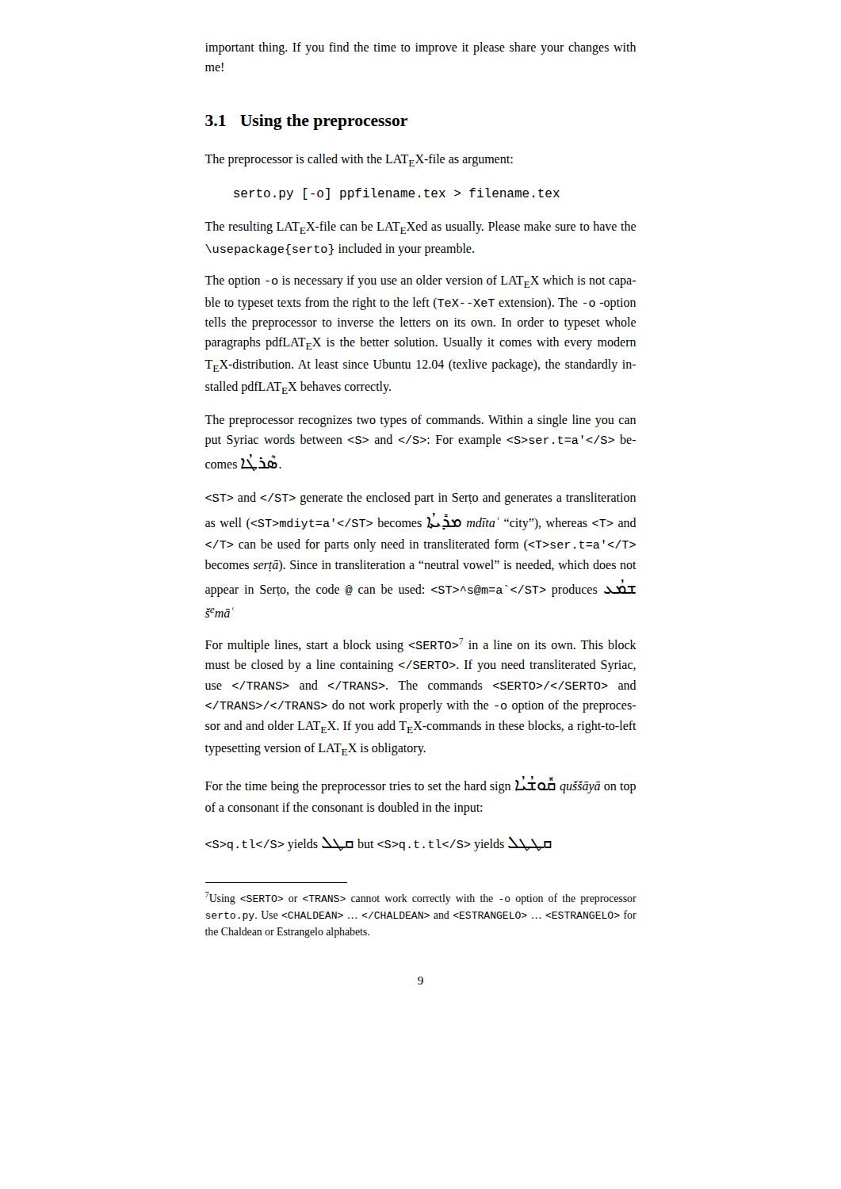important thing. If you find the time to improve it please share your changes with me!
3.1 Using the preprocessor
The preprocessor is called with the LATEX-file as argument:
serto.py [-o] ppfilename.tex > filename.tex
The resulting LATEX-file can be LATEXed as usually. Please make sure to have the \usepackage{serto} included in your preamble.
The option -o is necessary if you use an older version of LATEX which is not capable to typeset texts from the right to the left (TeX--XeT extension). The -o -option tells the preprocessor to inverse the letters on its own. In order to typeset whole paragraphs pdfLATEX is the better solution. Usually it comes with every modern TEX-distribution. At least since Ubuntu 12.04 (texlive package), the standardly installed pdfLATEX behaves correctly.
The preprocessor recognizes two types of commands. Within a single line you can put Syriac words between <S> and </S>: For example <S>ser.t=a'</S> becomes ܣܶܪܛܳܐ.
<ST> and </ST> generate the enclosed part in Serṭo and generates a transliteration as well (<ST>mdiyt=a'</ST> becomes ܡܕܺܝܬܳܐ mdītaʾ “city”), whereas <T> and </T> can be used for parts only need in transliterated form (<T>ser.t=a'</T> becomes serṭā). Since in transliteration a “neutral vowel” is needed, which does not appear in Serṭo, the code @ can be used: <ST>^s@m=a`</ST> produces ܫܡܳܥ šemāʿ
For multiple lines, start a block using <SERTO>7 in a line on its own. This block must be closed by a line containing </SERTO>. If you need transliterated Syriac, use </TRANS> and </TRANS>. The commands <SERTO>/</SERTO> and </TRANS>/</TRANS> do not work properly with the -o option of the preprocessor and and older LATEX. If you add TEX-commands in these blocks, a right-to-left typesetting version of LATEX is obligatory.
For the time being the preprocessor tries to set the hard sign ܩܽܘܫܳܝܳܐ quššāyā on top of a consonant if the consonant is doubled in the input:
<S>q.tl</S> yields ܩܛܠ but <S>q.t.tl</S> yields ܩܛܛܠ
7Using <SERTO> or <TRANS> cannot work correctly with the -o option of the preprocessor serto.py. Use <CHALDEAN> … </CHALDEAN> and <ESTRANGELO> … <ESTRANGELO> for the Chaldean or Estrangelo alphabets.
9